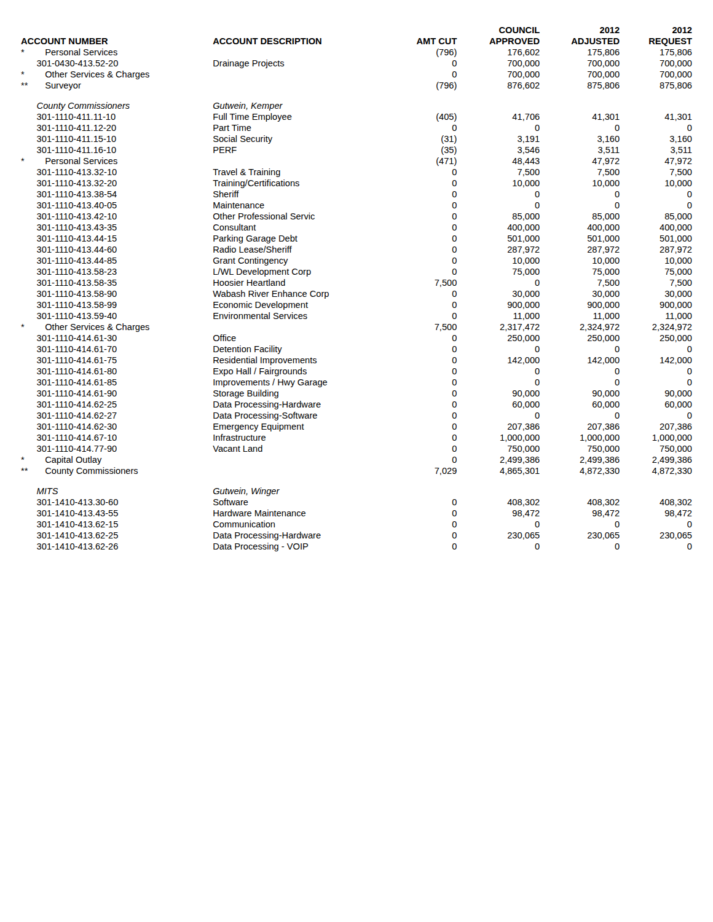| | | | COUNCIL | 2012 | 2012 |
| --- | --- | --- | --- | --- | --- |
| ACCOUNT NUMBER | ACCOUNT DESCRIPTION | AMT CUT | APPROVED | ADJUSTED | REQUEST |
| * | Personal Services | | (796) | 176,602 | 175,806 | 175,806 |
| | 301-0430-413.52-20 | Drainage Projects | 0 | 700,000 | 700,000 | 700,000 |
| * | Other Services & Charges | | 0 | 700,000 | 700,000 | 700,000 |
| ** | Surveyor | | (796) | 876,602 | 875,806 | 875,806 |
| | County Commissioners | Gutwein, Kemper | | | | |
| | 301-1110-411.11-10 | Full Time Employee | (405) | 41,706 | 41,301 | 41,301 |
| | 301-1110-411.12-20 | Part Time | 0 | 0 | 0 | 0 |
| | 301-1110-411.15-10 | Social Security | (31) | 3,191 | 3,160 | 3,160 |
| | 301-1110-411.16-10 | PERF | (35) | 3,546 | 3,511 | 3,511 |
| * | Personal Services | | (471) | 48,443 | 47,972 | 47,972 |
| | 301-1110-413.32-10 | Travel & Training | 0 | 7,500 | 7,500 | 7,500 |
| | 301-1110-413.32-20 | Training/Certifications | 0 | 10,000 | 10,000 | 10,000 |
| | 301-1110-413.38-54 | Sheriff | 0 | 0 | 0 | 0 |
| | 301-1110-413.40-05 | Maintenance | 0 | 0 | 0 | 0 |
| | 301-1110-413.42-10 | Other Professional Servic | 0 | 85,000 | 85,000 | 85,000 |
| | 301-1110-413.43-35 | Consultant | 0 | 400,000 | 400,000 | 400,000 |
| | 301-1110-413.44-15 | Parking Garage Debt | 0 | 501,000 | 501,000 | 501,000 |
| | 301-1110-413.44-60 | Radio Lease/Sheriff | 0 | 287,972 | 287,972 | 287,972 |
| | 301-1110-413.44-85 | Grant Contingency | 0 | 10,000 | 10,000 | 10,000 |
| | 301-1110-413.58-23 | L/WL Development Corp | 0 | 75,000 | 75,000 | 75,000 |
| | 301-1110-413.58-35 | Hoosier Heartland | 7,500 | 0 | 7,500 | 7,500 |
| | 301-1110-413.58-90 | Wabash River Enhance Corp | 0 | 30,000 | 30,000 | 30,000 |
| | 301-1110-413.58-99 | Economic Development | 0 | 900,000 | 900,000 | 900,000 |
| | 301-1110-413.59-40 | Environmental Services | 0 | 11,000 | 11,000 | 11,000 |
| * | Other Services & Charges | | 7,500 | 2,317,472 | 2,324,972 | 2,324,972 |
| | 301-1110-414.61-30 | Office | 0 | 250,000 | 250,000 | 250,000 |
| | 301-1110-414.61-70 | Detention Facility | 0 | 0 | 0 | 0 |
| | 301-1110-414.61-75 | Residential Improvements | 0 | 142,000 | 142,000 | 142,000 |
| | 301-1110-414.61-80 | Expo Hall / Fairgrounds | 0 | 0 | 0 | 0 |
| | 301-1110-414.61-85 | Improvements / Hwy Garage | 0 | 0 | 0 | 0 |
| | 301-1110-414.61-90 | Storage Building | 0 | 90,000 | 90,000 | 90,000 |
| | 301-1110-414.62-25 | Data Processing-Hardware | 0 | 60,000 | 60,000 | 60,000 |
| | 301-1110-414.62-27 | Data Processing-Software | 0 | 0 | 0 | 0 |
| | 301-1110-414.62-30 | Emergency Equipment | 0 | 207,386 | 207,386 | 207,386 |
| | 301-1110-414.67-10 | Infrastructure | 0 | 1,000,000 | 1,000,000 | 1,000,000 |
| | 301-1110-414.77-90 | Vacant Land | 0 | 750,000 | 750,000 | 750,000 |
| * | Capital Outlay | | 0 | 2,499,386 | 2,499,386 | 2,499,386 |
| ** | County Commissioners | | 7,029 | 4,865,301 | 4,872,330 | 4,872,330 |
| | MITS | Gutwein, Winger | | | | |
| | 301-1410-413.30-60 | Software | 0 | 408,302 | 408,302 | 408,302 |
| | 301-1410-413.43-55 | Hardware Maintenance | 0 | 98,472 | 98,472 | 98,472 |
| | 301-1410-413.62-15 | Communication | 0 | 0 | 0 | 0 |
| | 301-1410-413.62-25 | Data Processing-Hardware | 0 | 230,065 | 230,065 | 230,065 |
| | 301-1410-413.62-26 | Data Processing - VOIP | 0 | 0 | 0 | 0 |